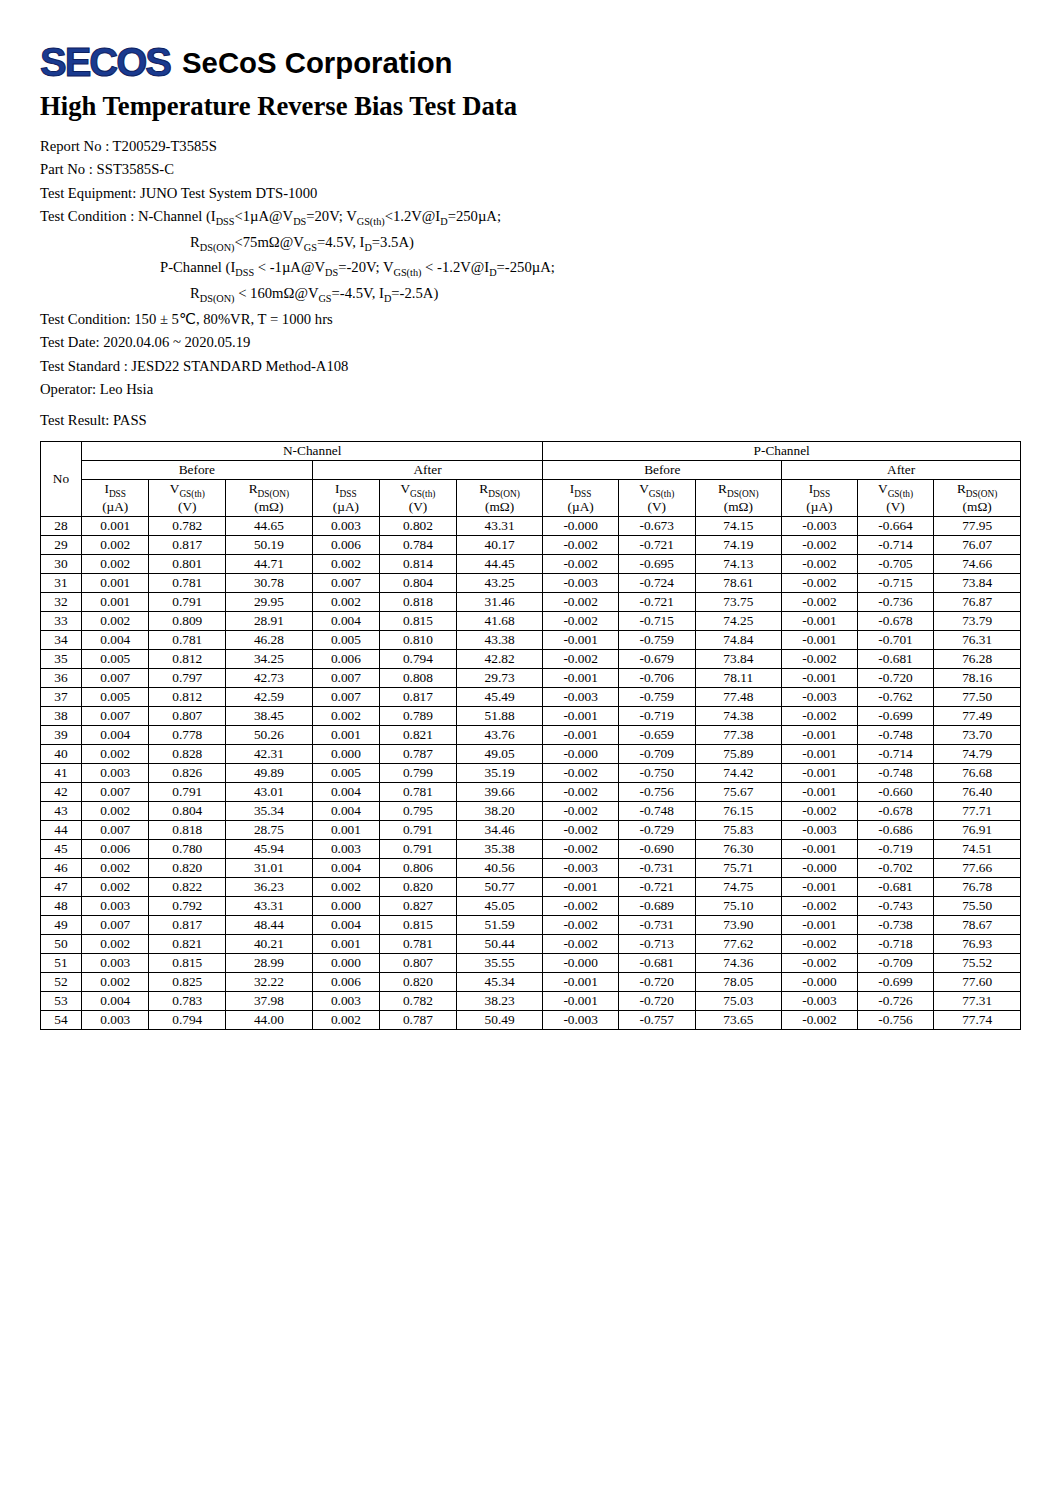SECOS SeCoS Corporation
High Temperature Reverse Bias Test Data
Report No : T200529-T3585S
Part No : SST3585S-C
Test Equipment: JUNO Test System DTS-1000
Test Condition : N-Channel (IDSS<1µA@VDS=20V; VGS(th)<1.2V@ID=250µA;
RDS(ON)<75mΩ@VGS=4.5V, ID=3.5A)
P-Channel (IDSS < -1µA@VDS=-20V; VGS(th) < -1.2V@ID=-250µA;
RDS(ON) < 160mΩ@VGS=-4.5V, ID=-2.5A)
Test Condition: 150 ± 5℃, 80%VR, T = 1000 hrs
Test Date: 2020.04.06 ~ 2020.05.19
Test Standard : JESD22 STANDARD Method-A108
Operator: Leo Hsia
Test Result: PASS
| No | N-Channel | P-Channel |
| --- | --- | --- |
| Before | After | Before | After |
| I DSS (µA) | V GS(th) (V) | R DS(ON) (mΩ) | I DSS (µA) | V GS(th) (V) | R DS(ON) (mΩ) | I DSS (µA) | V GS(th) (V) | R DS(ON) (mΩ) | I DSS (µA) | V GS(th) (V) | R DS(ON) (mΩ) |
| 28 | 0.001 | 0.782 | 44.65 | 0.003 | 0.802 | 43.31 | -0.000 | -0.673 | 74.15 | -0.003 | -0.664 | 77.95 |
| 29 | 0.002 | 0.817 | 50.19 | 0.006 | 0.784 | 40.17 | -0.002 | -0.721 | 74.19 | -0.002 | -0.714 | 76.07 |
| 30 | 0.002 | 0.801 | 44.71 | 0.002 | 0.814 | 44.45 | -0.002 | -0.695 | 74.13 | -0.002 | -0.705 | 74.66 |
| 31 | 0.001 | 0.781 | 30.78 | 0.007 | 0.804 | 43.25 | -0.003 | -0.724 | 78.61 | -0.002 | -0.715 | 73.84 |
| 32 | 0.001 | 0.791 | 29.95 | 0.002 | 0.818 | 31.46 | -0.002 | -0.721 | 73.75 | -0.002 | -0.736 | 76.87 |
| 33 | 0.002 | 0.809 | 28.91 | 0.004 | 0.815 | 41.68 | -0.002 | -0.715 | 74.25 | -0.001 | -0.678 | 73.79 |
| 34 | 0.004 | 0.781 | 46.28 | 0.005 | 0.810 | 43.38 | -0.001 | -0.759 | 74.84 | -0.001 | -0.701 | 76.31 |
| 35 | 0.005 | 0.812 | 34.25 | 0.006 | 0.794 | 42.82 | -0.002 | -0.679 | 73.84 | -0.002 | -0.681 | 76.28 |
| 36 | 0.007 | 0.797 | 42.73 | 0.007 | 0.808 | 29.73 | -0.001 | -0.706 | 78.11 | -0.001 | -0.720 | 78.16 |
| 37 | 0.005 | 0.812 | 42.59 | 0.007 | 0.817 | 45.49 | -0.003 | -0.759 | 77.48 | -0.003 | -0.762 | 77.50 |
| 38 | 0.007 | 0.807 | 38.45 | 0.002 | 0.789 | 51.88 | -0.001 | -0.719 | 74.38 | -0.002 | -0.699 | 77.49 |
| 39 | 0.004 | 0.778 | 50.26 | 0.001 | 0.821 | 43.76 | -0.001 | -0.659 | 77.38 | -0.001 | -0.748 | 73.70 |
| 40 | 0.002 | 0.828 | 42.31 | 0.000 | 0.787 | 49.05 | -0.000 | -0.709 | 75.89 | -0.001 | -0.714 | 74.79 |
| 41 | 0.003 | 0.826 | 49.89 | 0.005 | 0.799 | 35.19 | -0.002 | -0.750 | 74.42 | -0.001 | -0.748 | 76.68 |
| 42 | 0.007 | 0.791 | 43.01 | 0.004 | 0.781 | 39.66 | -0.002 | -0.756 | 75.67 | -0.001 | -0.660 | 76.40 |
| 43 | 0.002 | 0.804 | 35.34 | 0.004 | 0.795 | 38.20 | -0.002 | -0.748 | 76.15 | -0.002 | -0.678 | 77.71 |
| 44 | 0.007 | 0.818 | 28.75 | 0.001 | 0.791 | 34.46 | -0.002 | -0.729 | 75.83 | -0.003 | -0.686 | 76.91 |
| 45 | 0.006 | 0.780 | 45.94 | 0.003 | 0.791 | 35.38 | -0.002 | -0.690 | 76.30 | -0.001 | -0.719 | 74.51 |
| 46 | 0.002 | 0.820 | 31.01 | 0.004 | 0.806 | 40.56 | -0.003 | -0.731 | 75.71 | -0.000 | -0.702 | 77.66 |
| 47 | 0.002 | 0.822 | 36.23 | 0.002 | 0.820 | 50.77 | -0.001 | -0.721 | 74.75 | -0.001 | -0.681 | 76.78 |
| 48 | 0.003 | 0.792 | 43.31 | 0.000 | 0.827 | 45.05 | -0.002 | -0.689 | 75.10 | -0.002 | -0.743 | 75.50 |
| 49 | 0.007 | 0.817 | 48.44 | 0.004 | 0.815 | 51.59 | -0.002 | -0.731 | 73.90 | -0.001 | -0.738 | 78.67 |
| 50 | 0.002 | 0.821 | 40.21 | 0.001 | 0.781 | 50.44 | -0.002 | -0.713 | 77.62 | -0.002 | -0.718 | 76.93 |
| 51 | 0.003 | 0.815 | 28.99 | 0.000 | 0.807 | 35.55 | -0.000 | -0.681 | 74.36 | -0.002 | -0.709 | 75.52 |
| 52 | 0.002 | 0.825 | 32.22 | 0.006 | 0.820 | 45.34 | -0.001 | -0.720 | 78.05 | -0.000 | -0.699 | 77.60 |
| 53 | 0.004 | 0.783 | 37.98 | 0.003 | 0.782 | 38.23 | -0.001 | -0.720 | 75.03 | -0.003 | -0.726 | 77.31 |
| 54 | 0.003 | 0.794 | 44.00 | 0.002 | 0.787 | 50.49 | -0.003 | -0.757 | 73.65 | -0.002 | -0.756 | 77.74 |